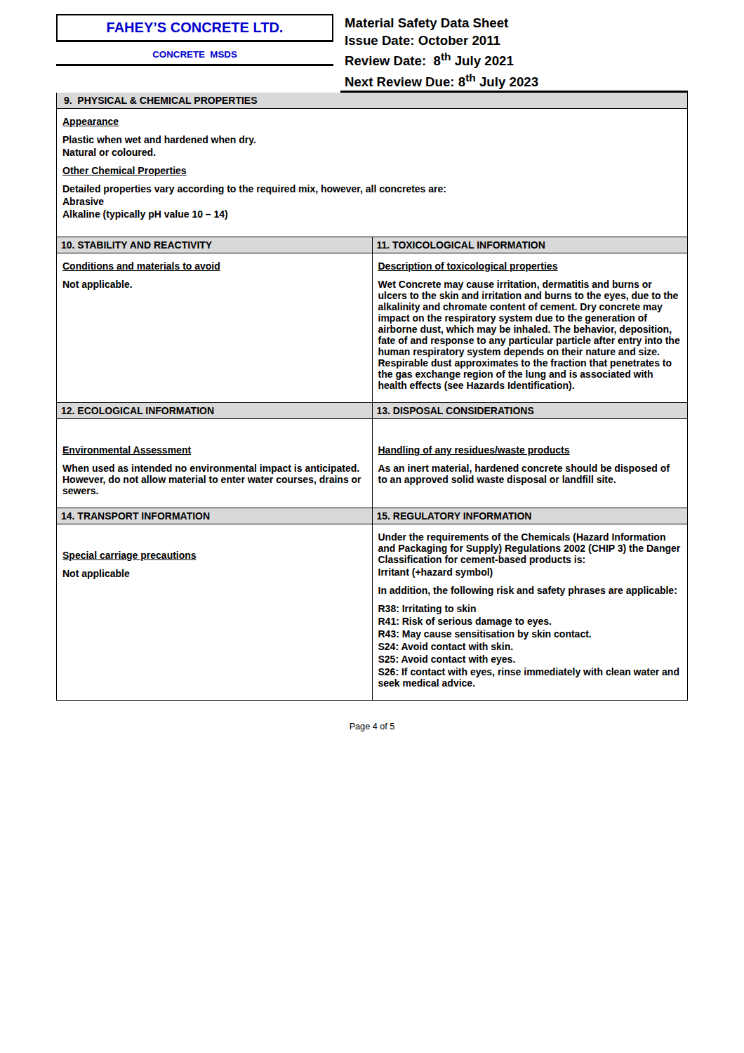FAHEY’S CONCRETE LTD.
CONCRETE MSDS
Material Safety Data Sheet
Issue Date: October 2011
Review Date: 8th July 2021
Next Review Due: 8th July 2023
9. PHYSICAL & CHEMICAL PROPERTIES
Appearance
Plastic when wet and hardened when dry.
Natural or coloured.
Other Chemical Properties
Detailed properties vary according to the required mix, however, all concretes are:
Abrasive
Alkaline (typically pH value 10 – 14)
| 10. STABILITY AND REACTIVITY | 11. TOXICOLOGICAL INFORMATION |
| --- | --- |
| Conditions and materials to avoid Not applicable. | Description of toxicological properties Wet Concrete may cause irritation, dermatitis and burns or ulcers to the skin and irritation and burns to the eyes, due to the alkalinity and chromate content of cement. Dry concrete may impact on the respiratory system due to the generation of airborne dust, which may be inhaled. The behavior, deposition, fate of and response to any particular particle after entry into the human respiratory system depends on their nature and size. Respirable dust approximates to the fraction that penetrates to the gas exchange region of the lung and is associated with health effects (see Hazards Identification). |
| 12. ECOLOGICAL INFORMATION | 13. DISPOSAL CONSIDERATIONS |
| --- | --- |
| Environmental Assessment When used as intended no environmental impact is anticipated. However, do not allow material to enter water courses, drains or sewers. | Handling of any residues/waste products As an inert material, hardened concrete should be disposed of to an approved solid waste disposal or landfill site. |
| 14. TRANSPORT INFORMATION | 15. REGULATORY INFORMATION |
| --- | --- |
| Special carriage precautions Not applicable | Under the requirements of the Chemicals (Hazard Information and Packaging for Supply) Regulations 2002 (CHIP 3) the Danger Classification for cement-based products is: Irritant (+hazard symbol) In addition, the following risk and safety phrases are applicable: R38: Irritating to skin R41: Risk of serious damage to eyes. R43: May cause sensitisation by skin contact. S24: Avoid contact with skin. S25: Avoid contact with eyes. S26: If contact with eyes, rinse immediately with clean water and seek medical advice. |
Page 4 of 5